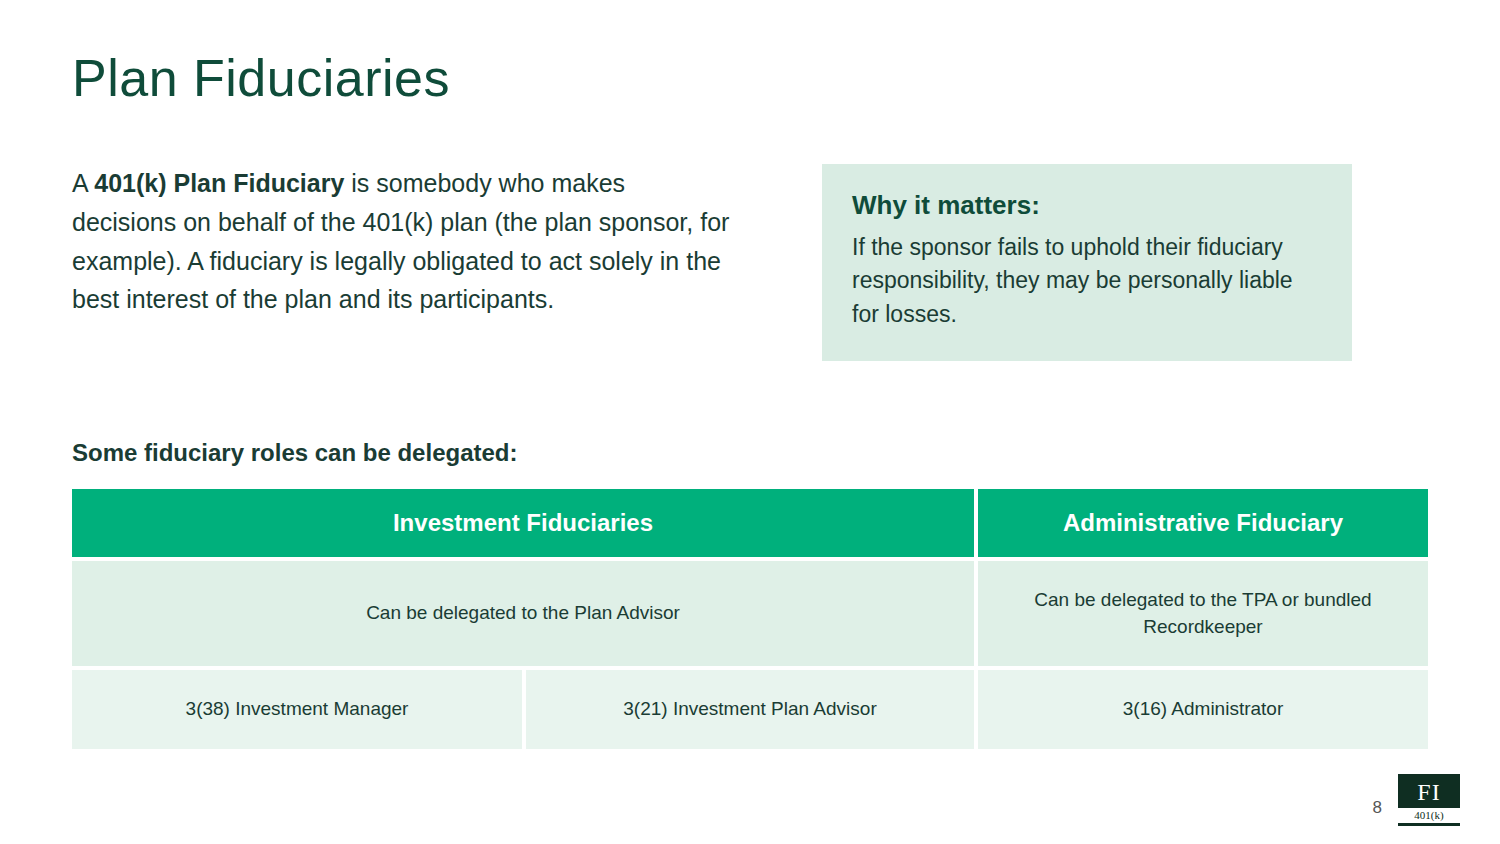Plan Fiduciaries
A 401(k) Plan Fiduciary is somebody who makes decisions on behalf of the 401(k) plan (the plan sponsor, for example). A fiduciary is legally obligated to act solely in the best interest of the plan and its participants.
Why it matters:
If the sponsor fails to uphold their fiduciary responsibility, they may be personally liable for losses.
Some fiduciary roles can be delegated:
| Investment Fiduciaries | Administrative Fiduciary |
| --- | --- |
| Can be delegated to the Plan Advisor | Can be delegated to the TPA or bundled Recordkeeper |
| 3(38) Investment Manager | 3(21) Investment Plan Advisor | 3(16) Administrator |
8
FI 401(k)